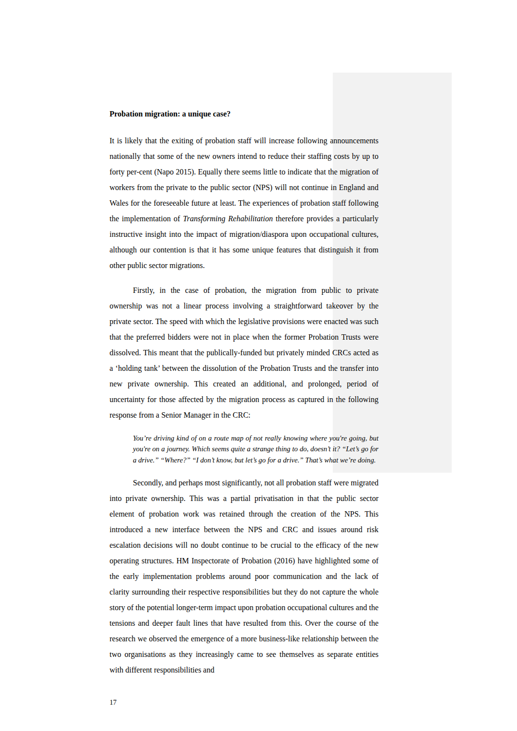Probation migration: a unique case?
It is likely that the exiting of probation staff will increase following announcements nationally that some of the new owners intend to reduce their staffing costs by up to forty per-cent (Napo 2015). Equally there seems little to indicate that the migration of workers from the private to the public sector (NPS) will not continue in England and Wales for the foreseeable future at least. The experiences of probation staff following the implementation of Transforming Rehabilitation therefore provides a particularly instructive insight into the impact of migration/diaspora upon occupational cultures, although our contention is that it has some unique features that distinguish it from other public sector migrations.
Firstly, in the case of probation, the migration from public to private ownership was not a linear process involving a straightforward takeover by the private sector. The speed with which the legislative provisions were enacted was such that the preferred bidders were not in place when the former Probation Trusts were dissolved. This meant that the publically-funded but privately minded CRCs acted as a ‘holding tank’ between the dissolution of the Probation Trusts and the transfer into new private ownership. This created an additional, and prolonged, period of uncertainty for those affected by the migration process as captured in the following response from a Senior Manager in the CRC:
You’re driving kind of on a route map of not really knowing where you're going, but you're on a journey. Which seems quite a strange thing to do, doesn’t it? “Let’s go for a drive.” “Where?” “I don’t know, but let’s go for a drive.” That’s what we’re doing.
Secondly, and perhaps most significantly, not all probation staff were migrated into private ownership. This was a partial privatisation in that the public sector element of probation work was retained through the creation of the NPS. This introduced a new interface between the NPS and CRC and issues around risk escalation decisions will no doubt continue to be crucial to the efficacy of the new operating structures. HM Inspectorate of Probation (2016) have highlighted some of the early implementation problems around poor communication and the lack of clarity surrounding their respective responsibilities but they do not capture the whole story of the potential longer-term impact upon probation occupational cultures and the tensions and deeper fault lines that have resulted from this. Over the course of the research we observed the emergence of a more business-like relationship between the two organisations as they increasingly came to see themselves as separate entities with different responsibilities and
17